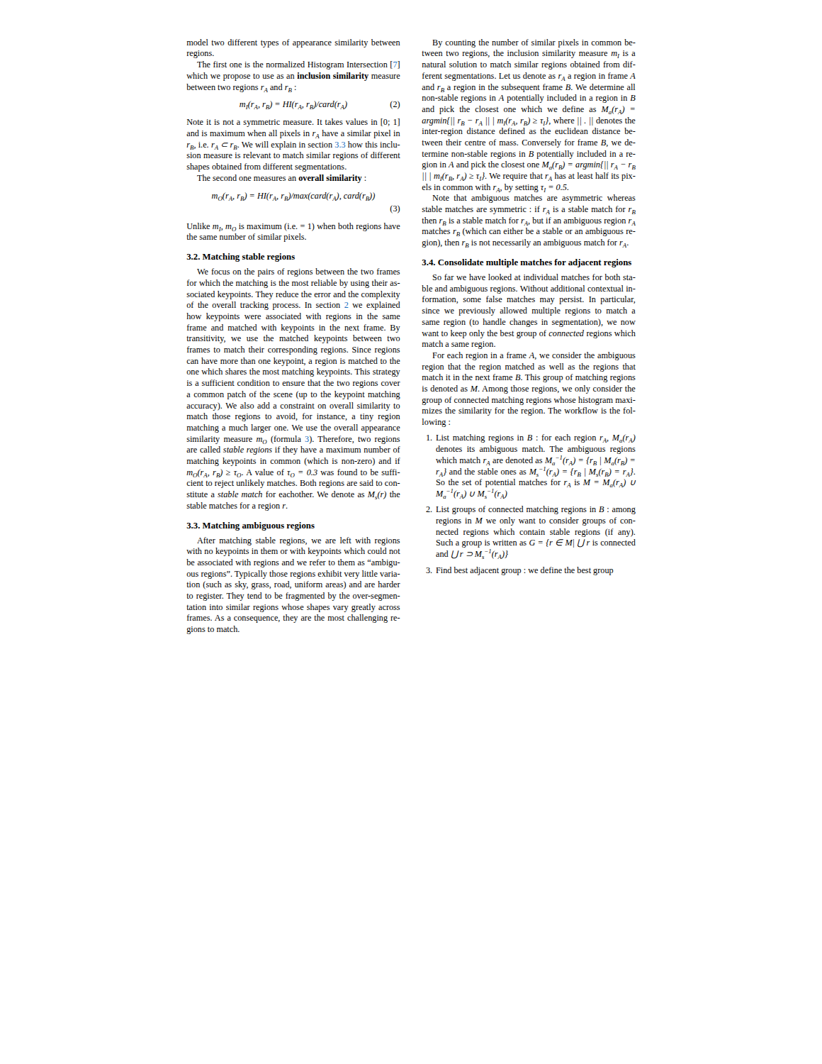model two different types of appearance similarity between regions.
The first one is the normalized Histogram Intersection [7] which we propose to use as an inclusion similarity measure between two regions rA and rB :
mI(rA, rB) = HI(rA, rB)/card(rA) (2)
Note it is not a symmetric measure. It takes values in [0; 1] and is maximum when all pixels in rA have a similar pixel in rB, i.e. rA ⊂ rB. We will explain in section 3.3 how this inclusion measure is relevant to match similar regions of different shapes obtained from different segmentations.
The second one measures an overall similarity :
mO(rA, rB) = HI(rA, rB)/max(card(rA), card(rB))
(3)
Unlike mI, mO is maximum (i.e. = 1) when both regions have the same number of similar pixels.
3.2. Matching stable regions
We focus on the pairs of regions between the two frames for which the matching is the most reliable by using their associated keypoints. They reduce the error and the complexity of the overall tracking process. In section 2 we explained how keypoints were associated with regions in the same frame and matched with keypoints in the next frame. By transitivity, we use the matched keypoints between two frames to match their corresponding regions. Since regions can have more than one keypoint, a region is matched to the one which shares the most matching keypoints. This strategy is a sufficient condition to ensure that the two regions cover a common patch of the scene (up to the keypoint matching accuracy). We also add a constraint on overall similarity to match those regions to avoid, for instance, a tiny region matching a much larger one. We use the overall appearance similarity measure mO (formula 3). Therefore, two regions are called stable regions if they have a maximum number of matching keypoints in common (which is non-zero) and if mO(rA, rB) ≥ τO. A value of τO = 0.3 was found to be sufficient to reject unlikely matches. Both regions are said to constitute a stable match for eachother. We denote as Ms(r) the stable matches for a region r.
3.3. Matching ambiguous regions
After matching stable regions, we are left with regions with no keypoints in them or with keypoints which could not be associated with regions and we refer to them as “ambiguous regions”. Typically those regions exhibit very little variation (such as sky, grass, road, uniform areas) and are harder to register. They tend to be fragmented by the over-segmentation into similar regions whose shapes vary greatly across frames. As a consequence, they are the most challenging regions to match.
By counting the number of similar pixels in common between two regions, the inclusion similarity measure mI is a natural solution to match similar regions obtained from different segmentations. Let us denote as rA a region in frame A and rB a region in the subsequent frame B. We determine all non-stable regions in A potentially included in a region in B and pick the closest one which we define as Ma(rA) = argmin{|| rB − rA || | mI(rA, rB) ≥ τI}, where || . || denotes the inter-region distance defined as the euclidean distance between their centre of mass. Conversely for frame B, we determine non-stable regions in B potentially included in a region in A and pick the closest one Ma(rB) = argmin{|| rA − rB || | mI(rB, rA) ≥ τI}. We require that rA has at least half its pixels in common with rA, by setting τI = 0.5.
Note that ambiguous matches are asymmetric whereas stable matches are symmetric : if rA is a stable match for rB then rB is a stable match for rA, but if an ambiguous region rA matches rB (which can either be a stable or an ambiguous region), then rB is not necessarily an ambiguous match for rA.
3.4. Consolidate multiple matches for adjacent regions
So far we have looked at individual matches for both stable and ambiguous regions. Without additional contextual information, some false matches may persist. In particular, since we previously allowed multiple regions to match a same region (to handle changes in segmentation), we now want to keep only the best group of connected regions which match a same region.
For each region in a frame A, we consider the ambiguous region that the region matched as well as the regions that match it in the next frame B. This group of matching regions is denoted as M. Among those regions, we only consider the group of connected matching regions whose histogram maximizes the similarity for the region. The workflow is the following :
List matching regions in B : for each region rA, Ma(rA) denotes its ambiguous match. The ambiguous regions which match rA are denoted as Ma−1(rA) = {rB | Ma(rB) = rA} and the stable ones as Ms−1(rA) = {rB | Ms(rB) = rA}. So the set of potential matches for rA is M = Ma(rA) ∪ Ma−1(rA) ∪ Ms−1(rA)
List groups of connected matching regions in B : among regions in M we only want to consider groups of connected regions which contain stable regions (if any). Such a group is written as G = {r ∈ M| ⋃ r is connected and ⋃ r ⊃ Ms−1(rA)}
Find best adjacent group : we define the best group